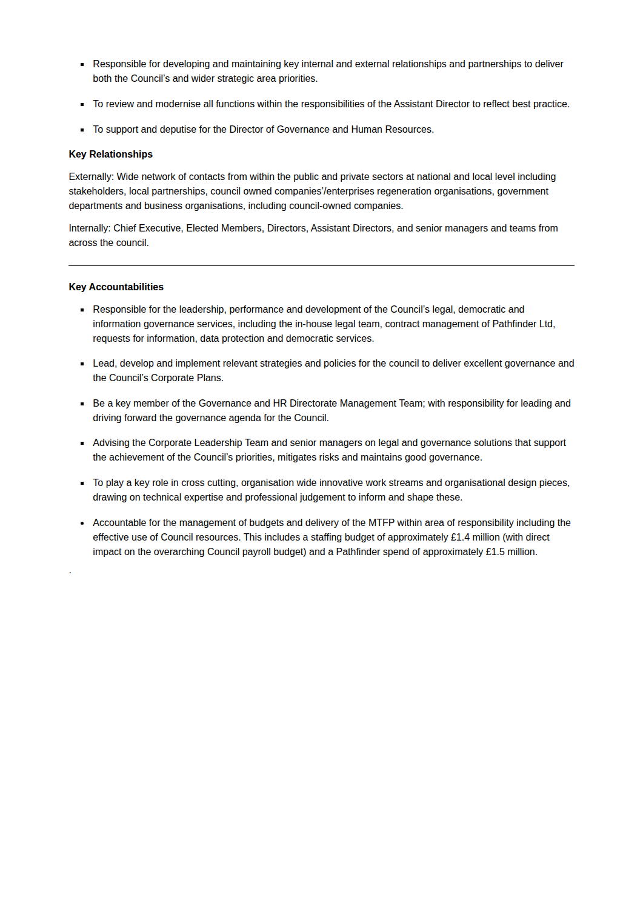Responsible for developing and maintaining key internal and external relationships and partnerships to deliver both the Council’s and wider strategic area priorities.
To review and modernise all functions within the responsibilities of the Assistant Director to reflect best practice.
To support and deputise for the Director of Governance and Human Resources.
Key Relationships
Externally: Wide network of contacts from within the public and private sectors at national and local level including stakeholders, local partnerships, council owned companies’/enterprises regeneration organisations, government departments and business organisations, including council-owned companies.
Internally: Chief Executive, Elected Members, Directors, Assistant Directors, and senior managers and teams from across the council.
Key Accountabilities
Responsible for the leadership, performance and development of the Council’s legal, democratic and information governance services, including the in-house legal team, contract management of Pathfinder Ltd, requests for information, data protection and democratic services.
Lead, develop and implement relevant strategies and policies for the council to deliver excellent governance and the Council’s Corporate Plans.
Be a key member of the Governance and HR Directorate Management Team; with responsibility for leading and driving forward the governance agenda for the Council.
Advising the Corporate Leadership Team and senior managers on legal and governance solutions that support the achievement of the Council’s priorities, mitigates risks and maintains good governance.
To play a key role in cross cutting, organisation wide innovative work streams and organisational design pieces, drawing on technical expertise and professional judgement to inform and shape these.
Accountable for the management of budgets and delivery of the MTFP within area of responsibility including the effective use of Council resources. This includes a staffing budget of approximately £1.4 million (with direct impact on the overarching Council payroll budget) and a Pathfinder spend of approximately £1.5 million.
.